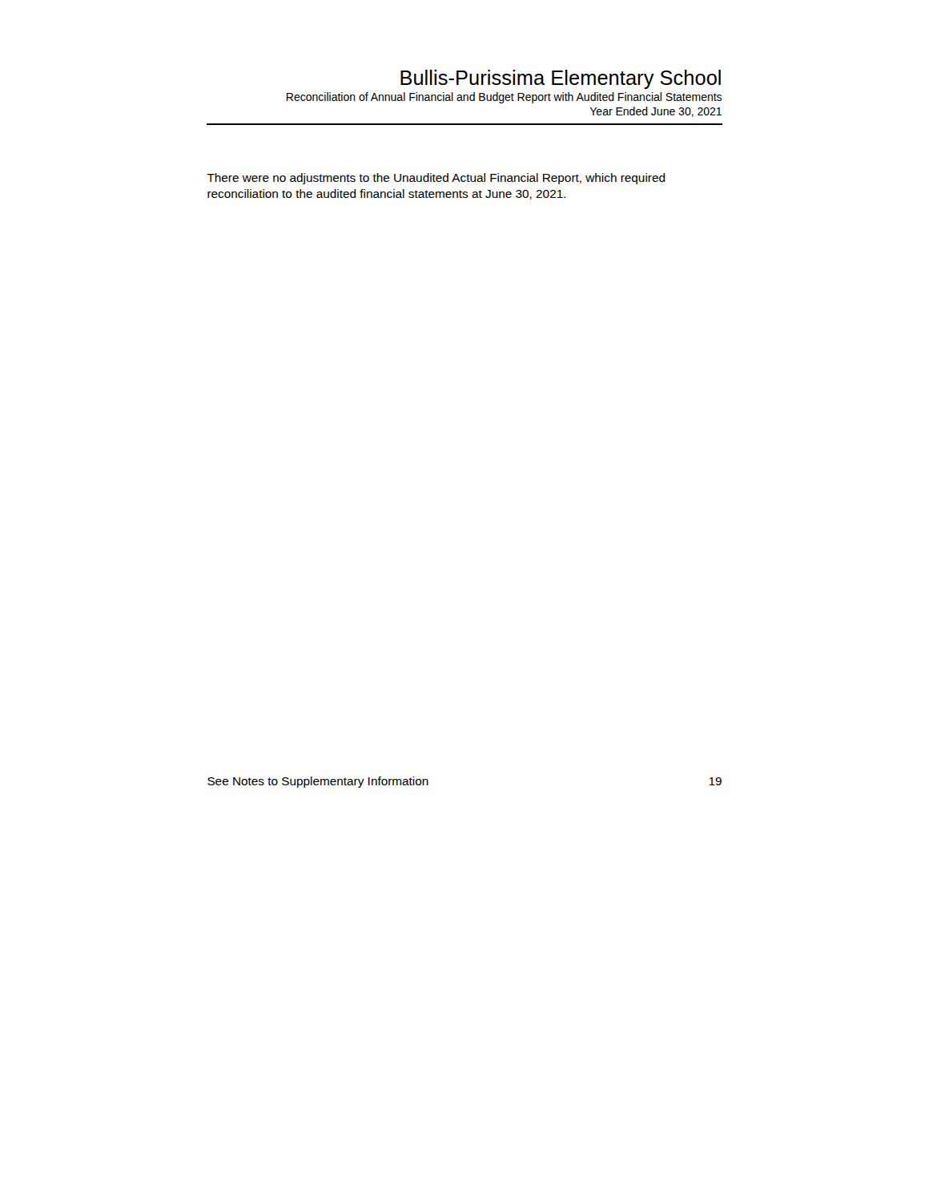Bullis-Purissima Elementary School
Reconciliation of Annual Financial and Budget Report with Audited Financial Statements
Year Ended June 30, 2021
There were no adjustments to the Unaudited Actual Financial Report, which required reconciliation to the audited financial statements at June 30, 2021.
See Notes to Supplementary Information 19